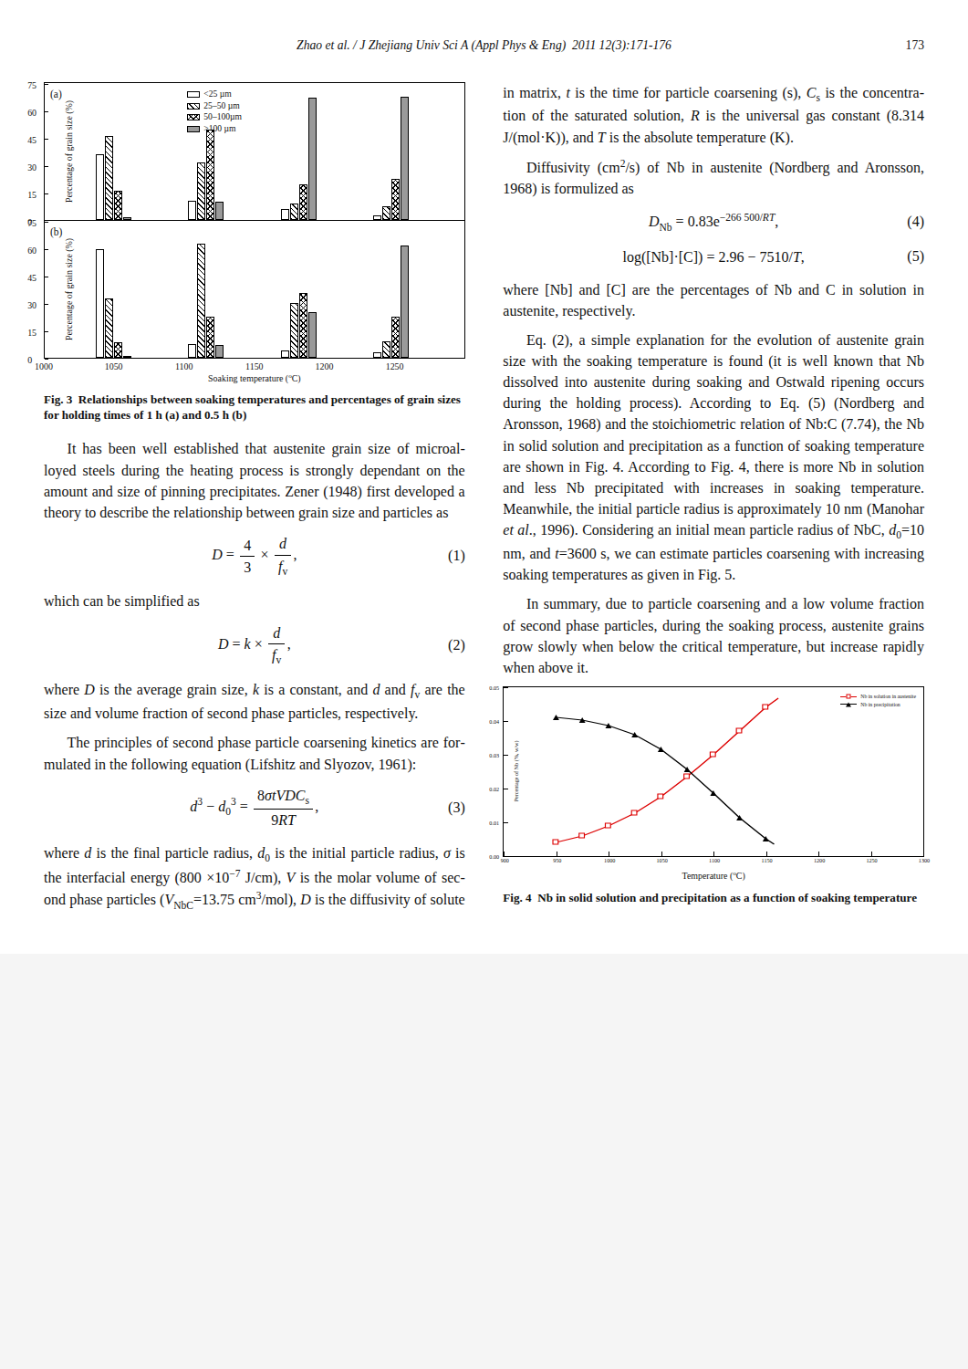Zhao et al. / J Zhejiang Univ Sci A (Appl Phys & Eng) 2011 12(3):171-176 173
(a) Percentage of grain size (%)
75
60
45
30
15
0
<25 µm
25–50 µm
50–100µm
>100 µm
(b) Percentage of grain size (%)
75
60
45
30
15
0
1000 1050 1100 1150 1200 1250
Soaking temperature (oC)
Fig. 3 Relationships between soaking temperatures and percentages of grain sizes for holding times of 1 h (a) and 0.5 h (b)
It has been well established that austenite grain size of microalloyed steels during the heating process is strongly dependant on the amount and size of pinning precipitates. Zener (1948) first developed a theory to describe the relationship between grain size and particles as
D = 43 × dfv, (1)
which can be simplified as
D = k × dfv, (2)
where D is the average grain size, k is a constant, and d and fv are the size and volume fraction of second phase particles, respectively.
The principles of second phase particle coarsening kinetics are formulated in the following equation (Lifshitz and Slyozov, 1961):
d3 − d03 = 8σtVDCs 9RT, (3)
where d is the final particle radius, d0 is the initial particle radius, σ is the interfacial energy (800 ×10−7 J/cm), V is the molar volume of second phase particles (VNbC=13.75 cm3/mol), D is the diffusivity of solute in matrix, t is the time for particle coarsening (s), Cs is the concentration of the saturated solution, R is the universal gas constant (8.314 J/(mol·K)), and T is the absolute temperature (K).
Diffusivity (cm2/s) of Nb in austenite (Nordberg and Aronsson, 1968) is formulized as
DNb = 0.83e−266 500/RT, (4)
log([Nb]·[C]) = 2.96 − 7510/T, (5)
where [Nb] and [C] are the percentages of Nb and C in solution in austenite, respectively.
Eq. (2), a simple explanation for the evolution of austenite grain size with the soaking temperature is found (it is well known that Nb dissolved into austenite during soaking and Ostwald ripening occurs during the holding process). According to Eq. (5) (Nordberg and Aronsson, 1968) and the stoichiometric relation of Nb:C (7.74), the Nb in solid solution and precipitation as a function of soaking temperature are shown in Fig. 4. According to Fig. 4, there is more Nb in solution and less Nb precipitated with increases in soaking temperature. Meanwhile, the initial particle radius is approximately 10 nm (Manohar et al., 1996). Considering an initial mean particle radius of NbC, d0=10 nm, and t=3600 s, we can estimate particles coarsening with increasing soaking temperatures as given in Fig. 5.
In summary, due to particle coarsening and a low volume fraction of second phase particles, during the soaking process, austenite grains grow slowly when below the critical temperature, but increase rapidly when above it.
Percentage of Nb (%, w/w)
0.05
0.04
0.03
0.02
0.01
0.00
900
950
1000
1050
1100
1150
1200
1250
1300
Nb in solution in austenite
Nb in precipitation
Temperature (oC)
Fig. 4 Nb in solid solution and precipitation as a function of soaking temperature